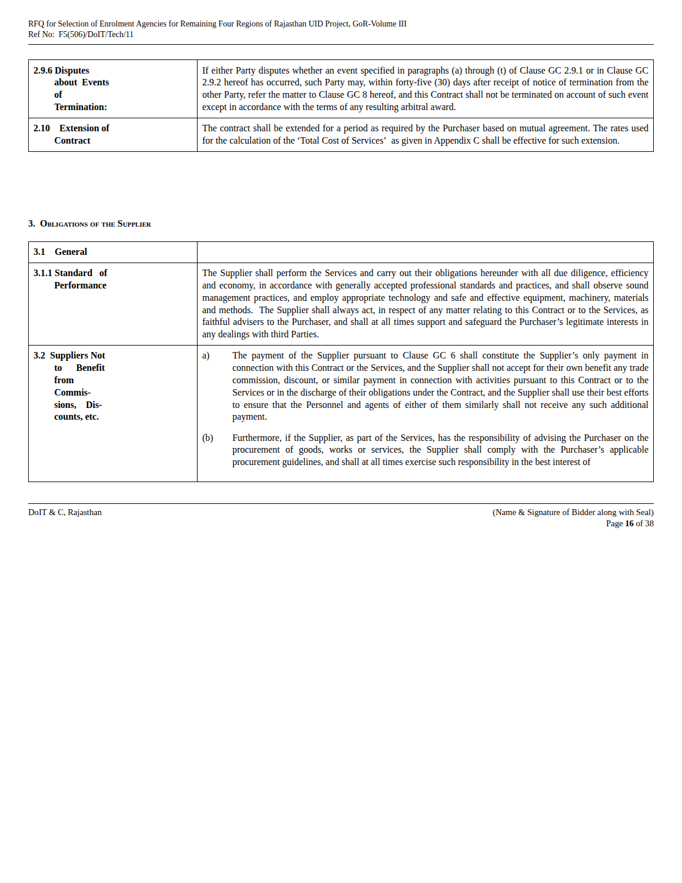RFQ for Selection of Enrolment Agencies for Remaining Four Regions of Rajasthan UID Project, GoR-Volume III
Ref No: F5(506)/DoIT/Tech/11
| 2.9.6 Disputes about Events of Termination: | If either Party disputes whether an event specified in paragraphs (a) through (t) of Clause GC 2.9.1 or in Clause GC 2.9.2 hereof has occurred, such Party may, within forty-five (30) days after receipt of notice of termination from the other Party, refer the matter to Clause GC 8 hereof, and this Contract shall not be terminated on account of such event except in accordance with the terms of any resulting arbitral award. |
| 2.10 Extension of Contract | The contract shall be extended for a period as required by the Purchaser based on mutual agreement. The rates used for the calculation of the ‘Total Cost of Services’ as given in Appendix C shall be effective for such extension. |
3. Obligations of the Supplier
| 3.1 General | |
| 3.1.1 Standard of Performance | The Supplier shall perform the Services and carry out their obligations hereunder with all due diligence, efficiency and economy, in accordance with generally accepted professional standards and practices, and shall observe sound management practices, and employ appropriate technology and safe and effective equipment, machinery, materials and methods. The Supplier shall always act, in respect of any matter relating to this Contract or to the Services, as faithful advisers to the Purchaser, and shall at all times support and safeguard the Purchaser’s legitimate interests in any dealings with third Parties. |
| 3.2 Suppliers Not to Benefit from Commis- sions, Dis- counts, etc. | a) The payment of the Supplier pursuant to Clause GC 6 shall constitute the Supplier’s only payment in connection with this Contract or the Services, and the Supplier shall not accept for their own benefit any trade commission, discount, or similar payment in connection with activities pursuant to this Contract or to the Services or in the discharge of their obligations under the Contract, and the Supplier shall use their best efforts to ensure that the Personnel and agents of either of them similarly shall not receive any such additional payment. (b) Furthermore, if the Supplier, as part of the Services, has the responsibility of advising the Purchaser on the procurement of goods, works or services, the Supplier shall comply with the Purchaser’s applicable procurement guidelines, and shall at all times exercise such responsibility in the best interest of |
DoIT & C, Rajasthan
(Name & Signature of Bidder along with Seal) Page 16 of 38